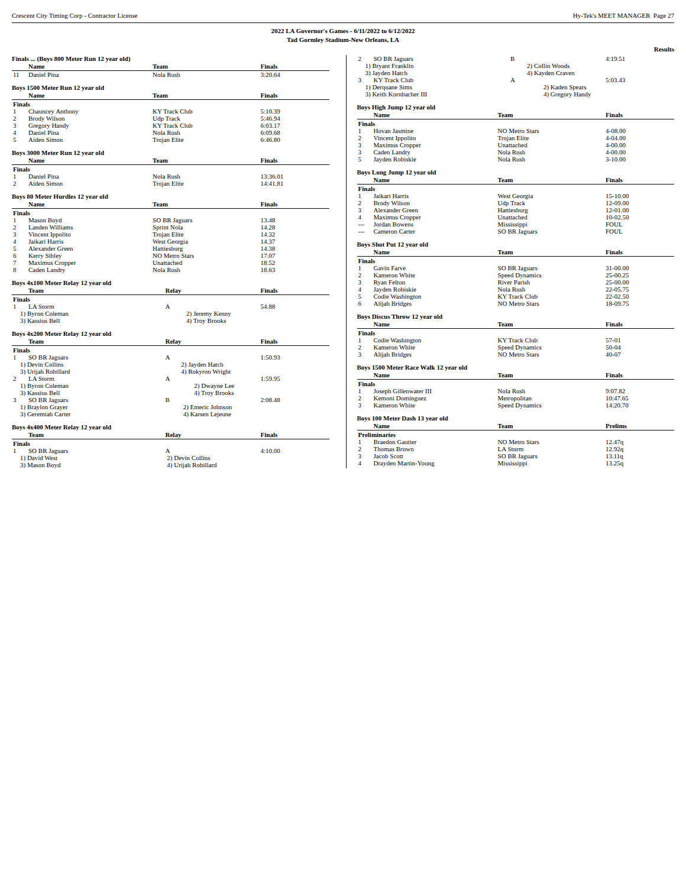Crescent City Timing Corp - Contractor License
Hy-Tek's MEET MANAGER Page 27
2022 LA Governor's Games - 6/11/2022 to 6/12/2022
Tad Gormley Stadium-New Orleans, LA
Results
Finals ... (Boys 800 Meter Run 12 year old)
| | Name | Team | Finals |
| --- | --- | --- | --- |
| 11 | Daniel Pina | Nola Rush | 3:20.64 |
Boys 1500 Meter Run 12 year old
| | Name | Team | Finals |
| --- | --- | --- | --- |
| Finals |
| 1 | Chauncey Anthony | KY Track Club | 5:10.39 |
| 2 | Brody Wilson | Udp Track | 5:46.94 |
| 3 | Gregory Handy | KY Track Club | 6:03.17 |
| 4 | Daniel Pina | Nola Rush | 6:09.68 |
| 5 | Aiden Simon | Trojan Elite | 6:46.80 |
Boys 3000 Meter Run 12 year old
| | Name | Team | Finals |
| --- | --- | --- | --- |
| Finals |
| 1 | Daniel Pina | Nola Rush | 13:36.01 |
| 2 | Aiden Simon | Trojan Elite | 14:41.81 |
Boys 80 Meter Hurdles 12 year old
| | Name | Team | Finals |
| --- | --- | --- | --- |
| Finals |
| 1 | Mason Boyd | SO BR Jaguars | 13.48 |
| 2 | Landen Williams | Sprint Nola | 14.28 |
| 3 | Vincent Ippolito | Trojan Elite | 14.32 |
| 4 | Jaikari Harris | West Georgia | 14.37 |
| 5 | Alexander Green | Hattiesburg | 14.38 |
| 6 | Kerry Sibley | NO Metro Stars | 17.07 |
| 7 | Maximus Cropper | Unattached | 18.52 |
| 8 | Caden Landry | Nola Rush | 18.63 |
Boys 4x100 Meter Relay 12 year old
| | Team | Relay | Finals |
| --- | --- | --- | --- |
| Finals |
| 1 | LA Storm | A | 54.88 |
| 1) Byron Coleman | 2) Jeremy Kenny |
| 3) Kassius Bell | 4) Troy Brooks |
Boys 4x200 Meter Relay 12 year old
| | Team | Relay | Finals |
| --- | --- | --- | --- |
| Finals |
| 1 | SO BR Jaguars | A | 1:50.93 |
| 1) Devin Collins | 2) Jayden Hatch |
| 3) Urijah Robillard | 4) Rokyron Wright |
| 2 | LA Storm | A | 1:59.95 |
| 1) Byron Coleman | 2) Dwayne Lee |
| 3) Kassius Bell | 4) Troy Brooks |
| 3 | SO BR Jaguars | B | 2:08.48 |
| 1) Braylon Grayer | 2) Emeric Johnson |
| 3) Geremiah Carter | 4) Karsen Lejeune |
Boys 4x400 Meter Relay 12 year old
| | Team | Relay | Finals |
| --- | --- | --- | --- |
| Finals |
| 1 | SO BR Jaguars | A | 4:10.00 |
| 1) David West | 2) Devin Collins |
| 3) Mason Boyd | 4) Urijah Robillard |
| 2 | SO BR Jaguars | B | 4:19.51 |
| 1) Bryant Franklin | 2) Collin Woods |
| 3) Jayden Hatch | 4) Kayden Craven |
| 3 | KY Track Club | A | 5:03.43 |
| 1) Derquane Sims | 2) Kaden Spears |
| 3) Keith Kornbacher III | 4) Gregory Handy |
Boys High Jump 12 year old
| | Name | Team | Finals |
| --- | --- | --- | --- |
| Finals |
| 1 | Hovan Jasmine | NO Metro Stars | 4-08.00 |
| 2 | Vincent Ippolito | Trojan Elite | 4-04.00 |
| 3 | Maximus Cropper | Unattached | 4-00.00 |
| 3 | Caden Landry | Nola Rush | 4-00.00 |
| 5 | Jayden Robiskie | Nola Rush | 3-10.00 |
Boys Long Jump 12 year old
| | Name | Team | Finals |
| --- | --- | --- | --- |
| Finals |
| 1 | Jaikari Harris | West Georgia | 15-10.00 |
| 2 | Brody Wilson | Udp Track | 12-09.00 |
| 3 | Alexander Green | Hattiesburg | 12-01.00 |
| 4 | Maximus Cropper | Unattached | 10-02.50 |
| --- | Jordan Bowens | Mississippi | FOUL |
| --- | Cameron Carter | SO BR Jaguars | FOUL |
Boys Shot Put 12 year old
| | Name | Team | Finals |
| --- | --- | --- | --- |
| Finals |
| 1 | Gavin Farve | SO BR Jaguars | 31-00.00 |
| 2 | Kameron White | Speed Dynamics | 25-00.25 |
| 3 | Ryan Felton | River Parish | 25-00.00 |
| 4 | Jayden Robiskie | Nola Rush | 22-05.75 |
| 5 | Codie Washington | KY Track Club | 22-02.50 |
| 6 | Alijah Bridges | NO Metro Stars | 18-09.75 |
Boys Discus Throw 12 year old
| | Name | Team | Finals |
| --- | --- | --- | --- |
| Finals |
| 1 | Codie Washington | KY Track Club | 57-01 |
| 2 | Kameron White | Speed Dynamics | 50-04 |
| 3 | Alijah Bridges | NO Metro Stars | 40-07 |
Boys 1500 Meter Race Walk 12 year old
| | Name | Team | Finals |
| --- | --- | --- | --- |
| Finals |
| 1 | Joseph Gillenwater III | Nola Rush | 9:07.82 |
| 2 | Kemoni Dominguez | Metropolitan | 10:47.65 |
| 3 | Kameron White | Speed Dynamics | 14:20.70 |
Boys 100 Meter Dash 13 year old
| | Name | Team | Prelims |
| --- | --- | --- | --- |
| Preliminaries |
| 1 | Braedon Gautier | NO Metro Stars | 12.47q |
| 2 | Thomas Brown | LA Storm | 12.92q |
| 3 | Jacob Scott | SO BR Jaguars | 13.11q |
| 4 | Drayden Martin-Young | Mississippi | 13.25q |